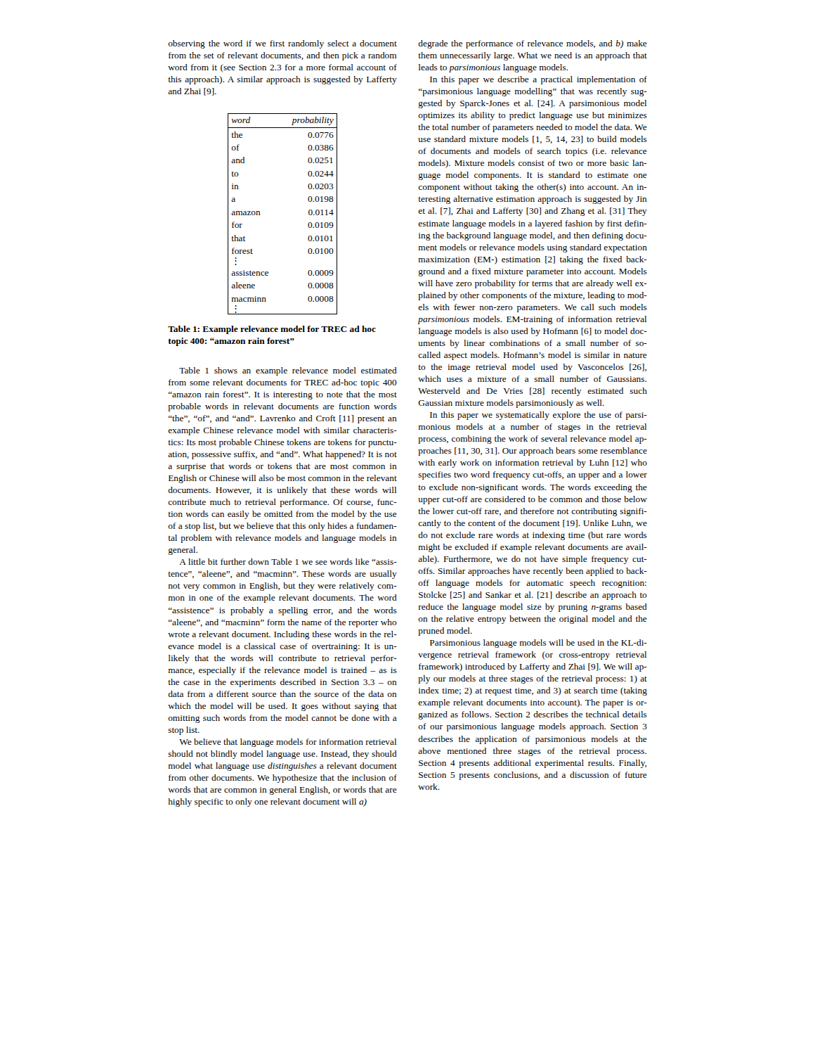observing the word if we first randomly select a document from the set of relevant documents, and then pick a random word from it (see Section 2.3 for a more formal account of this approach). A similar approach is suggested by Lafferty and Zhai [9].
| word | probability |
| --- | --- |
| the | 0.0776 |
| of | 0.0386 |
| and | 0.0251 |
| to | 0.0244 |
| in | 0.0203 |
| a | 0.0198 |
| amazon | 0.0114 |
| for | 0.0109 |
| that | 0.0101 |
| forest | 0.0100 |
| ⋮ |
| assistence | 0.0009 |
| aleene | 0.0008 |
| macminn | 0.0008 |
| ⋮ |
Table 1: Example relevance model for TREC ad hoc topic 400: “amazon rain forest”
Table 1 shows an example relevance model estimated from some relevant documents for TREC ad-hoc topic 400 “amazon rain forest”. It is interesting to note that the most probable words in relevant documents are function words “the”, “of”, and “and”. Lavrenko and Croft [11] present an example Chinese relevance model with similar characteristics: Its most probable Chinese tokens are tokens for punctuation, possessive suffix, and “and”. What happened? It is not a surprise that words or tokens that are most common in English or Chinese will also be most common in the relevant documents. However, it is unlikely that these words will contribute much to retrieval performance. Of course, function words can easily be omitted from the model by the use of a stop list, but we believe that this only hides a fundamental problem with relevance models and language models in general.
A little bit further down Table 1 we see words like “assistence”, “aleene”, and “macminn”. These words are usually not very common in English, but they were relatively common in one of the example relevant documents. The word “assistence” is probably a spelling error, and the words “aleene”, and “macminn” form the name of the reporter who wrote a relevant document. Including these words in the relevance model is a classical case of overtraining: It is unlikely that the words will contribute to retrieval performance, especially if the relevance model is trained – as is the case in the experiments described in Section 3.3 – on data from a different source than the source of the data on which the model will be used. It goes without saying that omitting such words from the model cannot be done with a stop list.
We believe that language models for information retrieval should not blindly model language use. Instead, they should model what language use distinguishes a relevant document from other documents. We hypothesize that the inclusion of words that are common in general English, or words that are highly specific to only one relevant document will a)
degrade the performance of relevance models, and b) make them unnecessarily large. What we need is an approach that leads to parsimonious language models.
In this paper we describe a practical implementation of “parsimonious language modelling” that was recently suggested by Sparck-Jones et al. [24]. A parsimonious model optimizes its ability to predict language use but minimizes the total number of parameters needed to model the data. We use standard mixture models [1, 5, 14, 23] to build models of documents and models of search topics (i.e. relevance models). Mixture models consist of two or more basic language model components. It is standard to estimate one component without taking the other(s) into account. An interesting alternative estimation approach is suggested by Jin et al. [7], Zhai and Lafferty [30] and Zhang et al. [31] They estimate language models in a layered fashion by first defining the background language model, and then defining document models or relevance models using standard expectation maximization (EM-) estimation [2] taking the fixed background and a fixed mixture parameter into account. Models will have zero probability for terms that are already well explained by other components of the mixture, leading to models with fewer non-zero parameters. We call such models parsimonious models. EM-training of information retrieval language models is also used by Hofmann [6] to model documents by linear combinations of a small number of so-called aspect models. Hofmann’s model is similar in nature to the image retrieval model used by Vasconcelos [26], which uses a mixture of a small number of Gaussians. Westerveld and De Vries [28] recently estimated such Gaussian mixture models parsimoniously as well.
In this paper we systematically explore the use of parsimonious models at a number of stages in the retrieval process, combining the work of several relevance model approaches [11, 30, 31]. Our approach bears some resemblance with early work on information retrieval by Luhn [12] who specifies two word frequency cut-offs, an upper and a lower to exclude non-significant words. The words exceeding the upper cut-off are considered to be common and those below the lower cut-off rare, and therefore not contributing significantly to the content of the document [19]. Unlike Luhn, we do not exclude rare words at indexing time (but rare words might be excluded if example relevant documents are available). Furthermore, we do not have simple frequency cut-offs. Similar approaches have recently been applied to back-off language models for automatic speech recognition: Stolcke [25] and Sankar et al. [21] describe an approach to reduce the language model size by pruning n-grams based on the relative entropy between the original model and the pruned model.
Parsimonious language models will be used in the KL-divergence retrieval framework (or cross-entropy retrieval framework) introduced by Lafferty and Zhai [9]. We will apply our models at three stages of the retrieval process: 1) at index time; 2) at request time, and 3) at search time (taking example relevant documents into account). The paper is organized as follows. Section 2 describes the technical details of our parsimonious language models approach. Section 3 describes the application of parsimonious models at the above mentioned three stages of the retrieval process. Section 4 presents additional experimental results. Finally, Section 5 presents conclusions, and a discussion of future work.